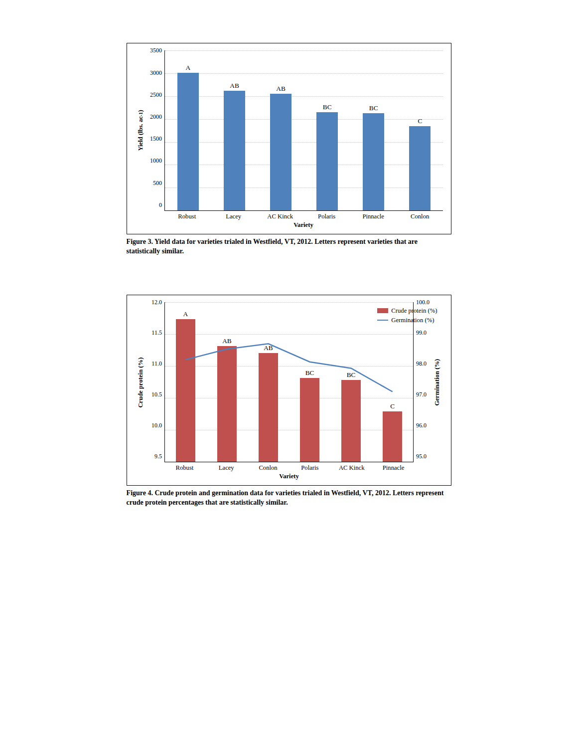Yield (lbs. ac-1)
3500 3000 2500 2000 1500 1000 500 0
A
AB
AB
BC
BC
C
Robust Lacey AC Kinck Polaris Pinnacle Conlon
Variety
Figure 3. Yield data for varieties trialed in Westfield, VT, 2012. Letters represent varieties that are statistically similar.
Crude protein (%)
Germination (%)
Crude protein (%)
12.0 11.5 11.0 10.5 10.0 9.5
A
AB
AB
BC
BC
C
100.0 99.0 98.0 97.0 96.0 95.0
Germination (%)
Robust Lacey Conlon Polaris AC Kinck Pinnacle
Variety
Figure 4. Crude protein and germination data for varieties trialed in Westfield, VT, 2012. Letters represent crude protein percentages that are statistically similar.